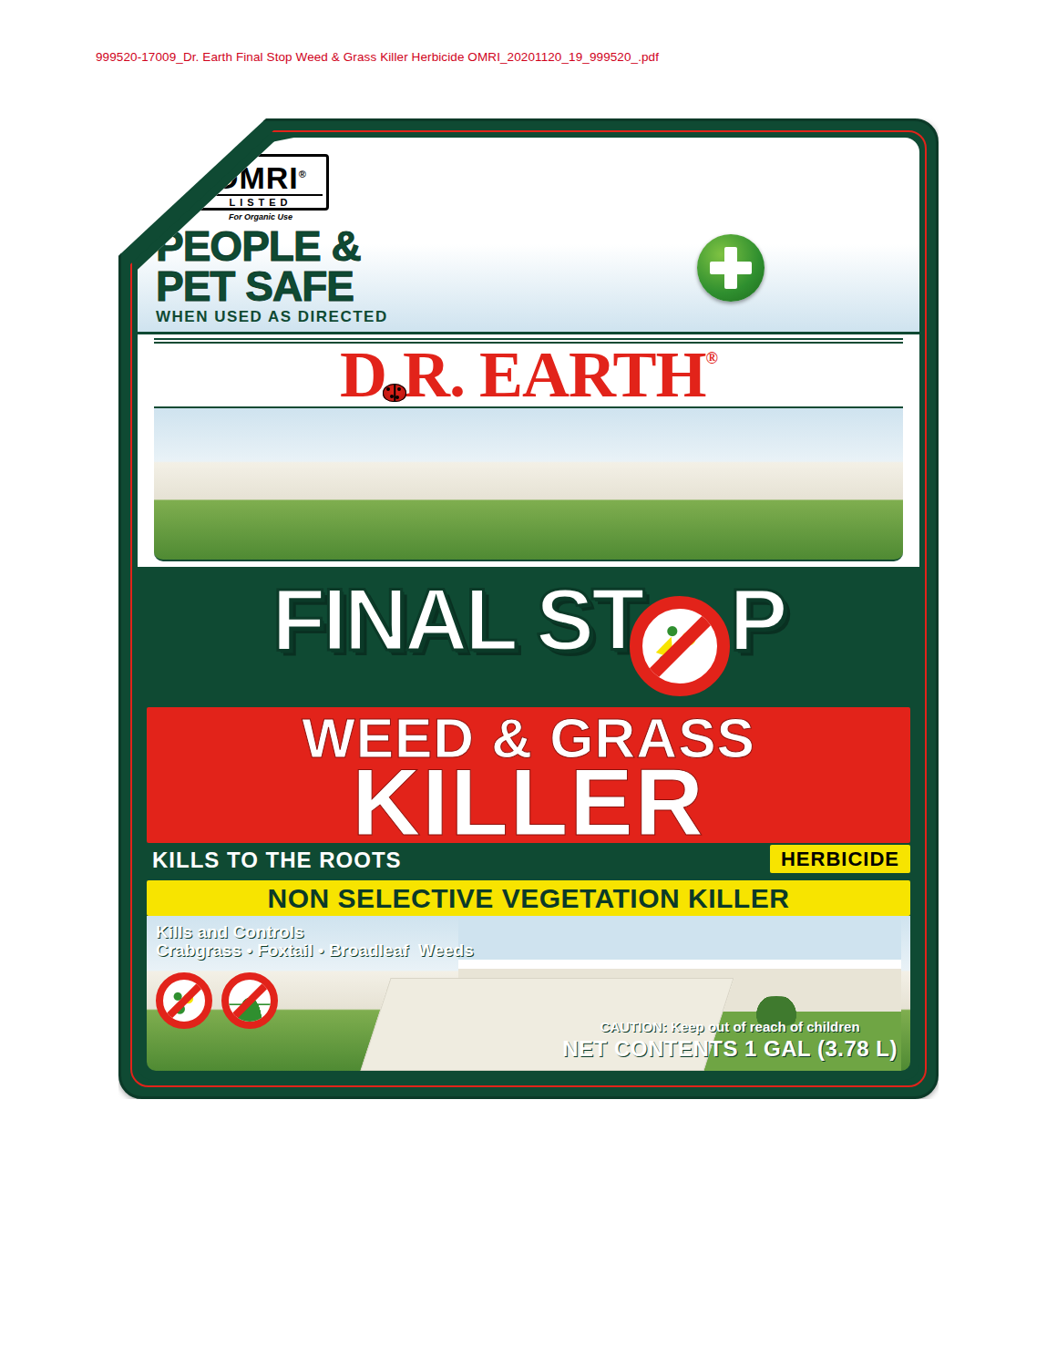999520-17009_Dr. Earth Final Stop Weed & Grass Killer Herbicide OMRI_20201120_19_999520_.pdf
»»»»
OMRI®
LISTED
For Organic Use
PEOPLE &
PET SAFE
WHEN USED AS DIRECTED
D R. EARTH®
FINAL ST P
WEED & GRASS
KILLER
KILLS TO THE ROOTS
HERBICIDE
NON SELECTIVE VEGETATION KILLER
Kills and Controls
Crabgrass • Foxtail • Broadleaf Weeds
CAUTION: Keep out of reach of children
NET CONTENTS 1 GAL (3.78 L)